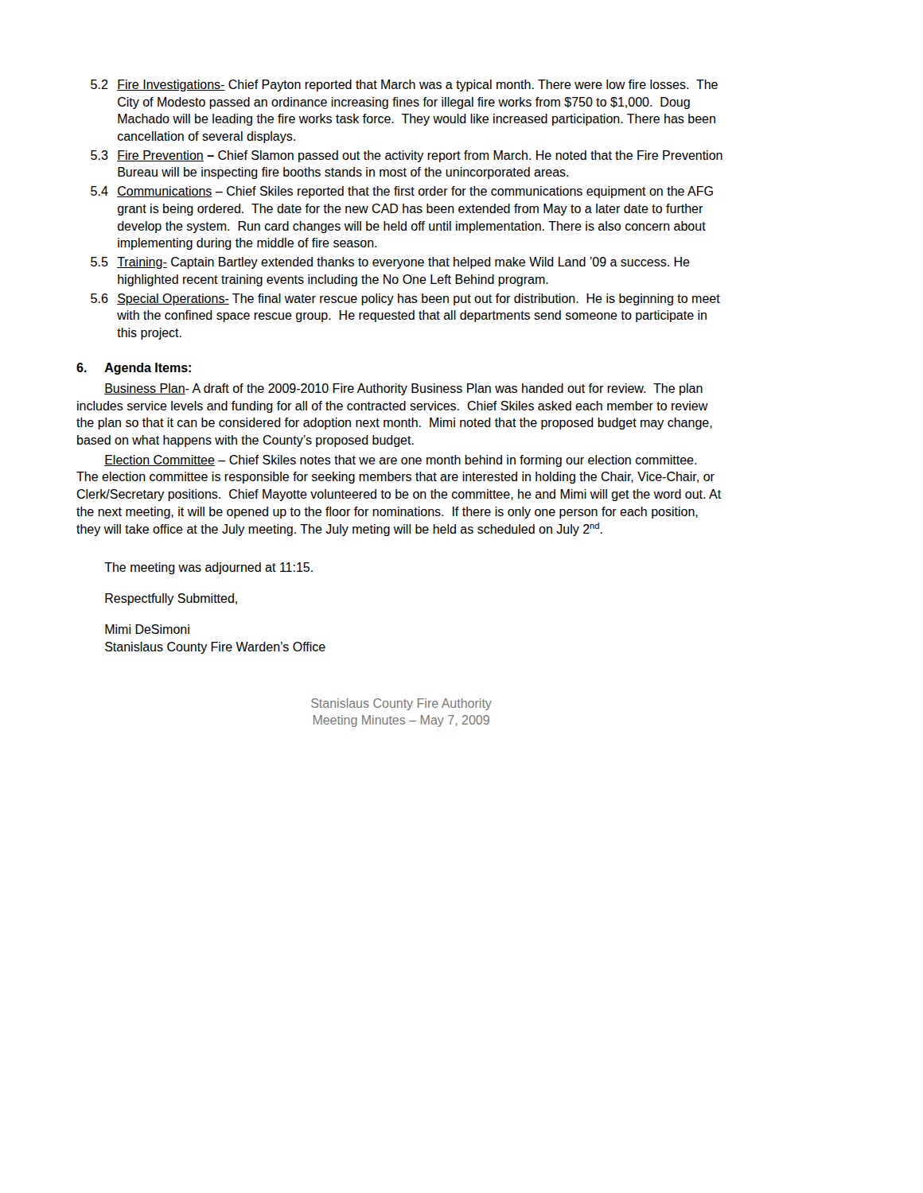5.2 Fire Investigations- Chief Payton reported that March was a typical month. There were low fire losses. The City of Modesto passed an ordinance increasing fines for illegal fire works from $750 to $1,000. Doug Machado will be leading the fire works task force. They would like increased participation. There has been cancellation of several displays.
5.3 Fire Prevention – Chief Slamon passed out the activity report from March. He noted that the Fire Prevention Bureau will be inspecting fire booths stands in most of the unincorporated areas.
5.4 Communications – Chief Skiles reported that the first order for the communications equipment on the AFG grant is being ordered. The date for the new CAD has been extended from May to a later date to further develop the system. Run card changes will be held off until implementation. There is also concern about implementing during the middle of fire season.
5.5 Training- Captain Bartley extended thanks to everyone that helped make Wild Land ’09 a success. He highlighted recent training events including the No One Left Behind program.
5.6 Special Operations- The final water rescue policy has been put out for distribution. He is beginning to meet with the confined space rescue group. He requested that all departments send someone to participate in this project.
6. Agenda Items:
Business Plan- A draft of the 2009-2010 Fire Authority Business Plan was handed out for review. The plan includes service levels and funding for all of the contracted services. Chief Skiles asked each member to review the plan so that it can be considered for adoption next month. Mimi noted that the proposed budget may change, based on what happens with the County’s proposed budget.
Election Committee – Chief Skiles notes that we are one month behind in forming our election committee. The election committee is responsible for seeking members that are interested in holding the Chair, Vice-Chair, or Clerk/Secretary positions. Chief Mayotte volunteered to be on the committee, he and Mimi will get the word out. At the next meeting, it will be opened up to the floor for nominations. If there is only one person for each position, they will take office at the July meeting. The July meting will be held as scheduled on July 2nd.
The meeting was adjourned at 11:15.
Respectfully Submitted,
Mimi DeSimoni
Stanislaus County Fire Warden’s Office
Stanislaus County Fire Authority
Meeting Minutes – May 7, 2009